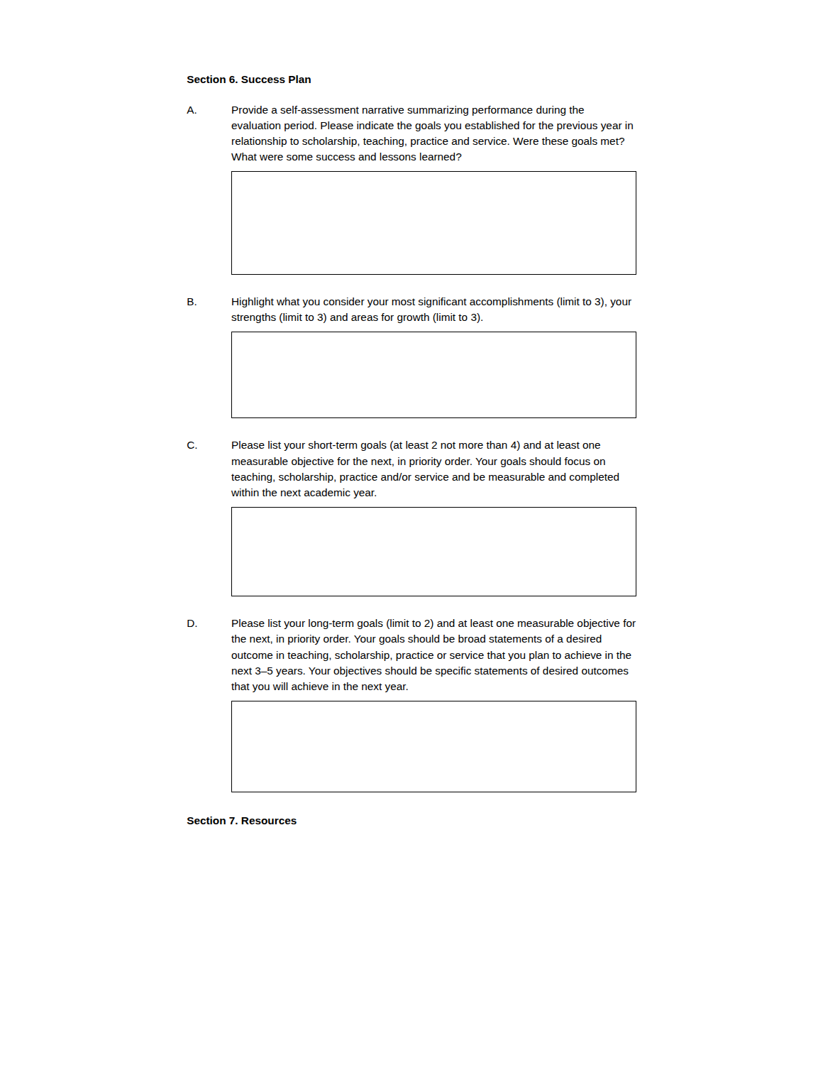Section 6. Success Plan
A.
Provide a self-assessment narrative summarizing performance during the evaluation period. Please indicate the goals you established for the previous year in relationship to scholarship, teaching, practice and service. Were these goals met? What were some success and lessons learned?
B.
Highlight what you consider your most significant accomplishments (limit to 3), your strengths (limit to 3) and areas for growth (limit to 3).
C.
Please list your short-term goals (at least 2 not more than 4) and at least one measurable objective for the next, in priority order. Your goals should focus on teaching, scholarship, practice and/or service and be measurable and completed within the next academic year.
D.
Please list your long-term goals (limit to 2) and at least one measurable objective for the next, in priority order. Your goals should be broad statements of a desired outcome in teaching, scholarship, practice or service that you plan to achieve in the next 3–5 years. Your objectives should be specific statements of desired outcomes that you will achieve in the next year.
Section 7. Resources